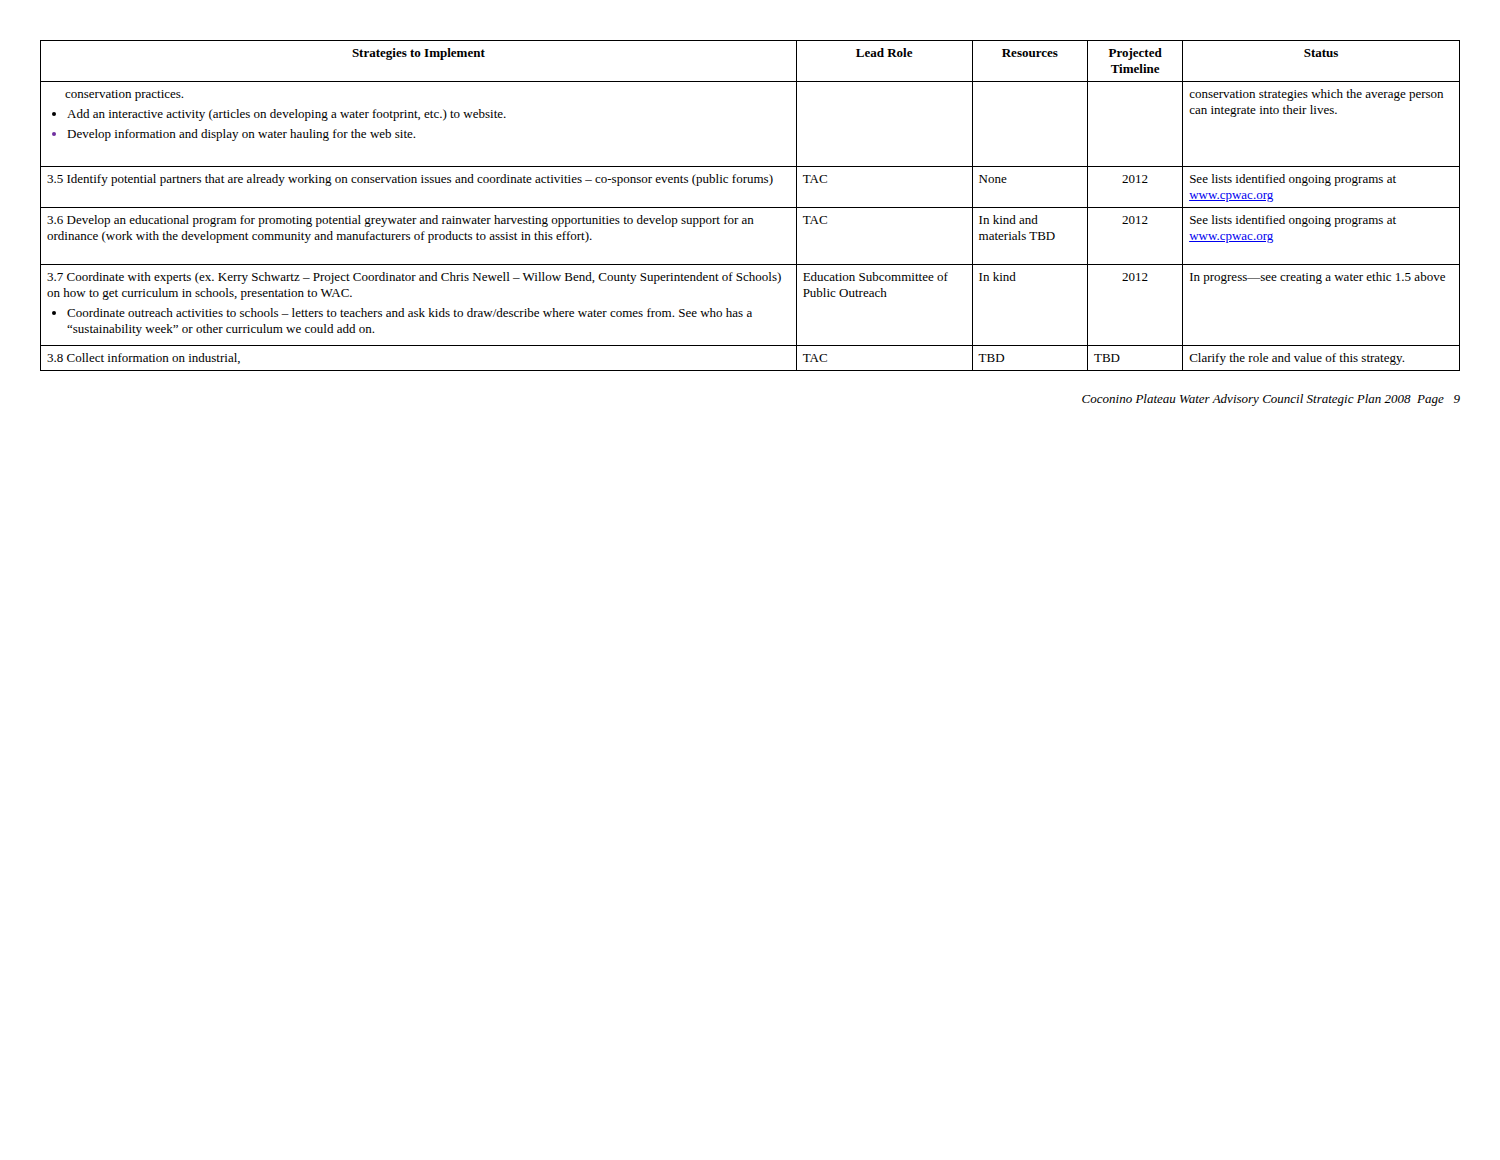| Strategies to Implement | Lead Role | Resources | Projected Timeline | Status |
| --- | --- | --- | --- | --- |
| conservation practices. Add an interactive activity (articles on developing a water footprint, etc.) to website. Develop information and display on water hauling for the web site. | | | | conservation strategies which the average person can integrate into their lives. |
| 3.5 Identify potential partners that are already working on conservation issues and coordinate activities – co-sponsor events (public forums) | TAC | None | 2012 | See lists identified ongoing programs at www.cpwac.org |
| 3.6 Develop an educational program for promoting potential greywater and rainwater harvesting opportunities to develop support for an ordinance (work with the development community and manufacturers of products to assist in this effort). | TAC | In kind and materials TBD | 2012 | See lists identified ongoing programs at www.cpwac.org |
| 3.7 Coordinate with experts (ex. Kerry Schwartz – Project Coordinator and Chris Newell – Willow Bend, County Superintendent of Schools) on how to get curriculum in schools, presentation to WAC. Coordinate outreach activities to schools – letters to teachers and ask kids to draw/describe where water comes from. See who has a “sustainability week” or other curriculum we could add on. | Education Subcommittee of Public Outreach | In kind | 2012 | In progress—see creating a water ethic 1.5 above |
| 3.8 Collect information on industrial, | TAC | TBD | TBD | Clarify the role and value of this strategy. |
Coconino Plateau Water Advisory Council Strategic Plan 2008 Page 9